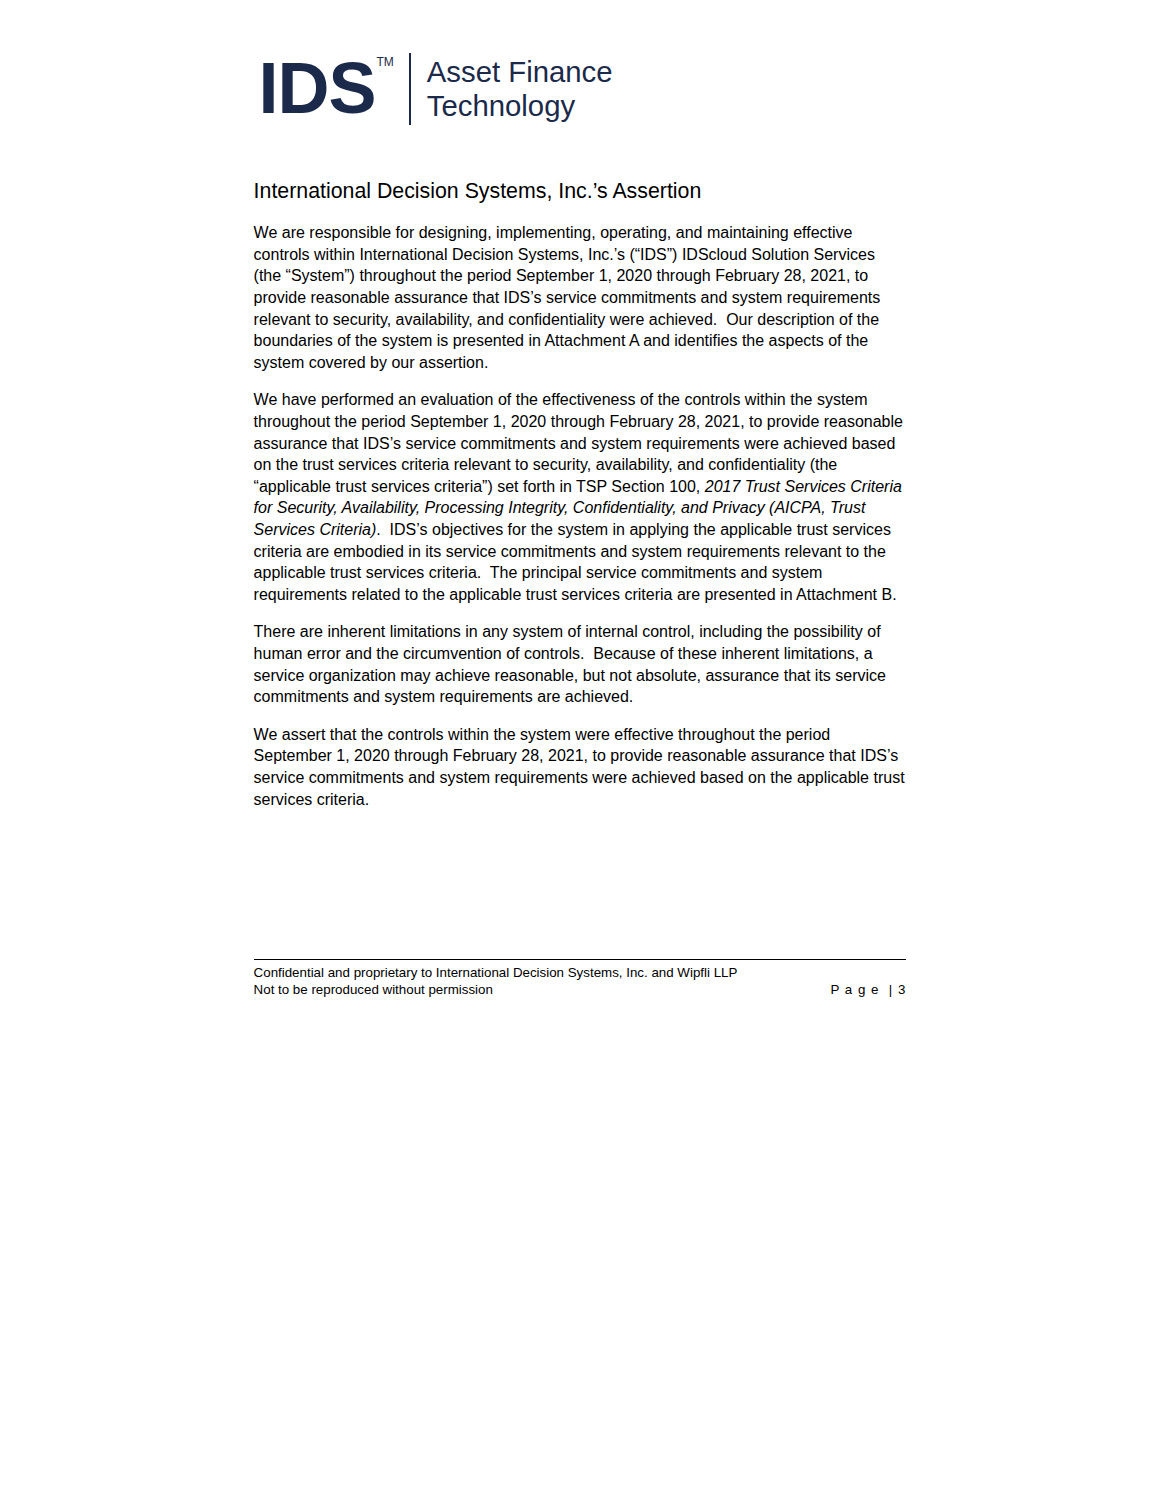IDSTM
Asset Finance
Technology
International Decision Systems, Inc.’s Assertion
We are responsible for designing, implementing, operating, and maintaining effective controls within International Decision Systems, Inc.’s (“IDS”) IDScloud Solution Services (the “System”) throughout the period September 1, 2020 through February 28, 2021, to provide reasonable assurance that IDS’s service commitments and system requirements relevant to security, availability, and confidentiality were achieved. Our description of the boundaries of the system is presented in Attachment A and identifies the aspects of the system covered by our assertion.
We have performed an evaluation of the effectiveness of the controls within the system throughout the period September 1, 2020 through February 28, 2021, to provide reasonable assurance that IDS’s service commitments and system requirements were achieved based on the trust services criteria relevant to security, availability, and confidentiality (the “applicable trust services criteria”) set forth in TSP Section 100, 2017 Trust Services Criteria for Security, Availability, Processing Integrity, Confidentiality, and Privacy (AICPA, Trust Services Criteria). IDS’s objectives for the system in applying the applicable trust services criteria are embodied in its service commitments and system requirements relevant to the applicable trust services criteria. The principal service commitments and system requirements related to the applicable trust services criteria are presented in Attachment B.
There are inherent limitations in any system of internal control, including the possibility of human error and the circumvention of controls. Because of these inherent limitations, a service organization may achieve reasonable, but not absolute, assurance that its service commitments and system requirements are achieved.
We assert that the controls within the system were effective throughout the period September 1, 2020 through February 28, 2021, to provide reasonable assurance that IDS’s service commitments and system requirements were achieved based on the applicable trust services criteria.
Confidential and proprietary to International Decision Systems, Inc. and Wipfli LLP
Not to be reproduced without permission
P a g e | 3